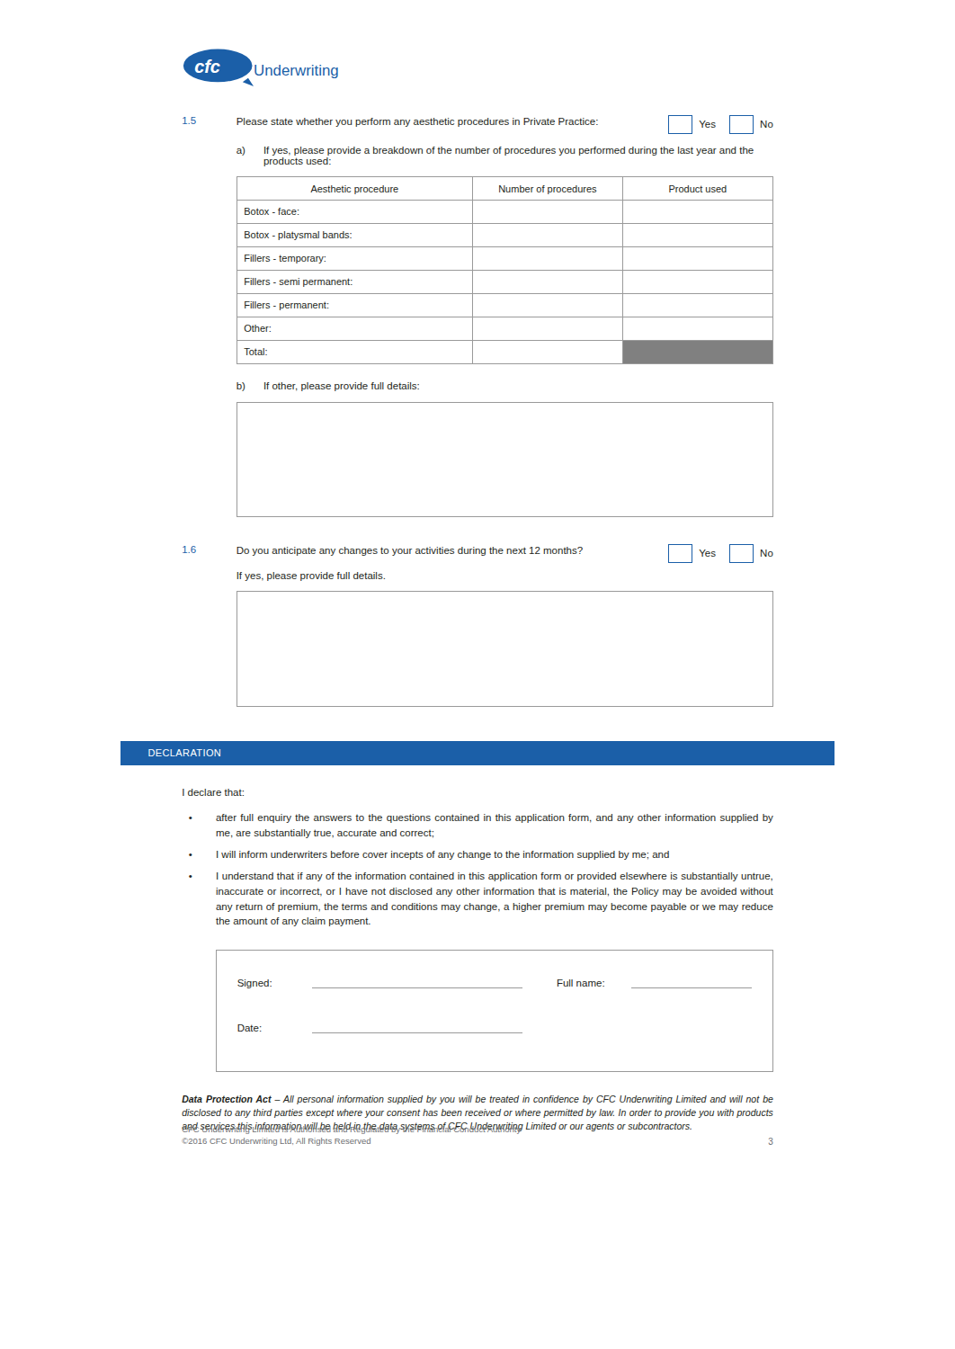cfc Underwriting
1.5
Please state whether you perform any aesthetic procedures in Private Practice:
Yes No
a)
If yes, please provide a breakdown of the number of procedures you performed during the last year and the products used:
| Aesthetic procedure | Number of procedures | Product used |
| --- | --- | --- |
| Botox - face: | | |
| Botox - platysmal bands: | | |
| Fillers - temporary: | | |
| Fillers - semi permanent: | | |
| Fillers - permanent: | | |
| Other: | | |
| Total: | | |
b)
If other, please provide full details:
1.6
Do you anticipate any changes to your activities during the next 12 months?
Yes No
If yes, please provide full details.
DECLARATION
I declare that:
after full enquiry the answers to the questions contained in this application form, and any other information supplied by me, are substantially true, accurate and correct;
I will inform underwriters before cover incepts of any change to the information supplied by me; and
I understand that if any of the information contained in this application form or provided elsewhere is substantially untrue, inaccurate or incorrect, or I have not disclosed any other information that is material, the Policy may be avoided without any return of premium, the terms and conditions may change, a higher premium may become payable or we may reduce the amount of any claim payment.
Signed:
Full name:
Date:
Data Protection Act – All personal information supplied by you will be treated in confidence by CFC Underwriting Limited and will not be disclosed to any third parties except where your consent has been received or where permitted by law. In order to provide you with products and services this information will be held in the data systems of CFC Underwriting Limited or our agents or subcontractors.
CFC Underwriting Limited is Authorised and Regulated by the Financial Conduct Authority
©2016 CFC Underwriting Ltd, All Rights Reserved
3